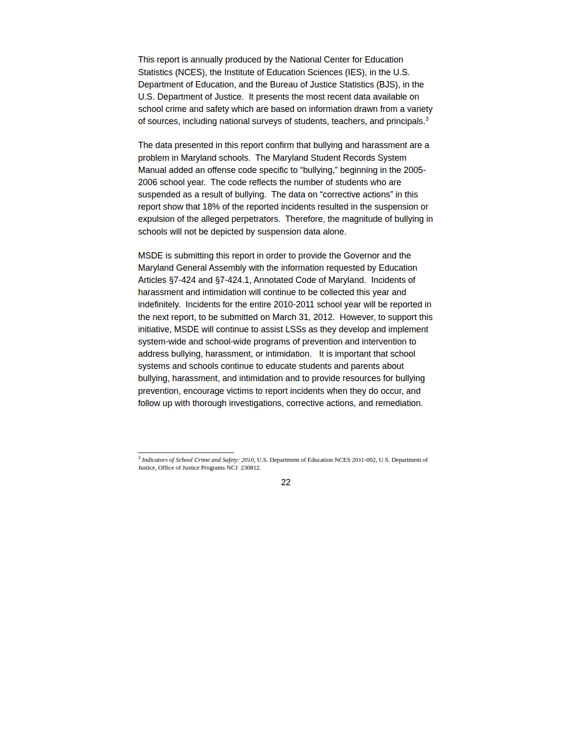This report is annually produced by the National Center for Education Statistics (NCES), the Institute of Education Sciences (IES), in the U.S. Department of Education, and the Bureau of Justice Statistics (BJS), in the U.S. Department of Justice. It presents the most recent data available on school crime and safety which are based on information drawn from a variety of sources, including national surveys of students, teachers, and principals.3
The data presented in this report confirm that bullying and harassment are a problem in Maryland schools. The Maryland Student Records System Manual added an offense code specific to “bullying,” beginning in the 2005-2006 school year. The code reflects the number of students who are suspended as a result of bullying. The data on “corrective actions” in this report show that 18% of the reported incidents resulted in the suspension or expulsion of the alleged perpetrators. Therefore, the magnitude of bullying in schools will not be depicted by suspension data alone.
MSDE is submitting this report in order to provide the Governor and the Maryland General Assembly with the information requested by Education Articles §7-424 and §7-424.1, Annotated Code of Maryland. Incidents of harassment and intimidation will continue to be collected this year and indefinitely. Incidents for the entire 2010-2011 school year will be reported in the next report, to be submitted on March 31, 2012. However, to support this initiative, MSDE will continue to assist LSSs as they develop and implement system-wide and school-wide programs of prevention and intervention to address bullying, harassment, or intimidation. It is important that school systems and schools continue to educate students and parents about bullying, harassment, and intimidation and to provide resources for bullying prevention, encourage victims to report incidents when they do occur, and follow up with thorough investigations, corrective actions, and remediation.
3 Indicators of School Crime and Safety: 2010, U.S. Department of Education NCES 2011-002, U.S. Department of Justice, Office of Justice Programs NCJ 230812.
22